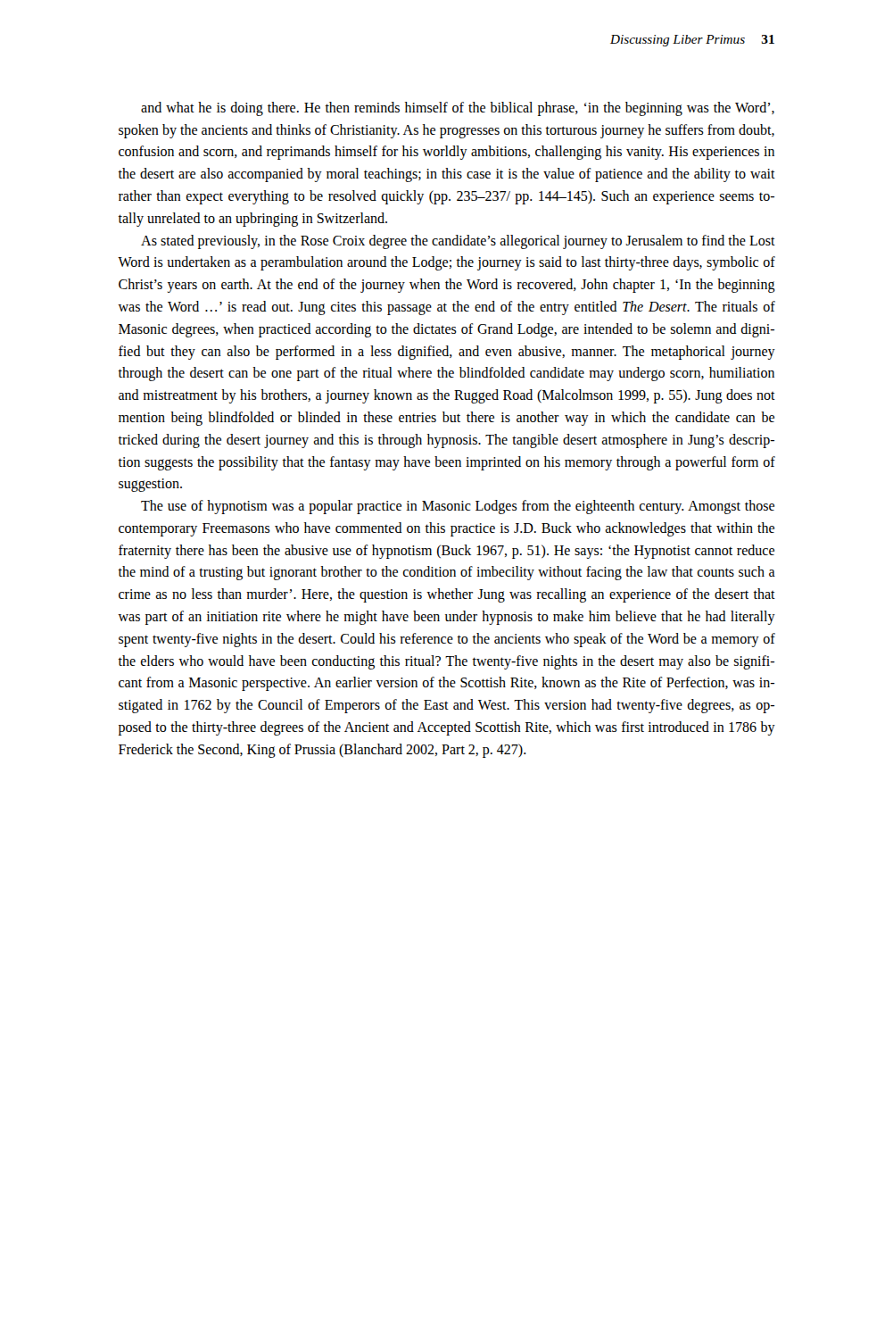Discussing Liber Primus 31
and what he is doing there. He then reminds himself of the biblical phrase, ‘in the beginning was the Word’, spoken by the ancients and thinks of Christianity. As he progresses on this torturous journey he suffers from doubt, confusion and scorn, and reprimands himself for his worldly ambitions, challenging his vanity. His experiences in the desert are also accompanied by moral teachings; in this case it is the value of patience and the ability to wait rather than expect everything to be resolved quickly (pp. 235–237/ pp. 144–145). Such an experience seems totally unrelated to an upbringing in Switzerland.
As stated previously, in the Rose Croix degree the candidate’s allegorical journey to Jerusalem to find the Lost Word is undertaken as a perambulation around the Lodge; the journey is said to last thirty-three days, symbolic of Christ’s years on earth. At the end of the journey when the Word is recovered, John chapter 1, ‘In the beginning was the Word …’ is read out. Jung cites this passage at the end of the entry entitled The Desert. The rituals of Masonic degrees, when practiced according to the dictates of Grand Lodge, are intended to be solemn and dignified but they can also be performed in a less dignified, and even abusive, manner. The metaphorical journey through the desert can be one part of the ritual where the blindfolded candidate may undergo scorn, humiliation and mistreatment by his brothers, a journey known as the Rugged Road (Malcolmson 1999, p. 55). Jung does not mention being blindfolded or blinded in these entries but there is another way in which the candidate can be tricked during the desert journey and this is through hypnosis. The tangible desert atmosphere in Jung’s description suggests the possibility that the fantasy may have been imprinted on his memory through a powerful form of suggestion.
The use of hypnotism was a popular practice in Masonic Lodges from the eighteenth century. Amongst those contemporary Freemasons who have commented on this practice is J.D. Buck who acknowledges that within the fraternity there has been the abusive use of hypnotism (Buck 1967, p. 51). He says: ‘the Hypnotist cannot reduce the mind of a trusting but ignorant brother to the condition of imbecility without facing the law that counts such a crime as no less than murder’. Here, the question is whether Jung was recalling an experience of the desert that was part of an initiation rite where he might have been under hypnosis to make him believe that he had literally spent twenty-five nights in the desert. Could his reference to the ancients who speak of the Word be a memory of the elders who would have been conducting this ritual? The twenty-five nights in the desert may also be significant from a Masonic perspective. An earlier version of the Scottish Rite, known as the Rite of Perfection, was instigated in 1762 by the Council of Emperors of the East and West. This version had twenty-five degrees, as opposed to the thirty-three degrees of the Ancient and Accepted Scottish Rite, which was first introduced in 1786 by Frederick the Second, King of Prussia (Blanchard 2002, Part 2, p. 427).